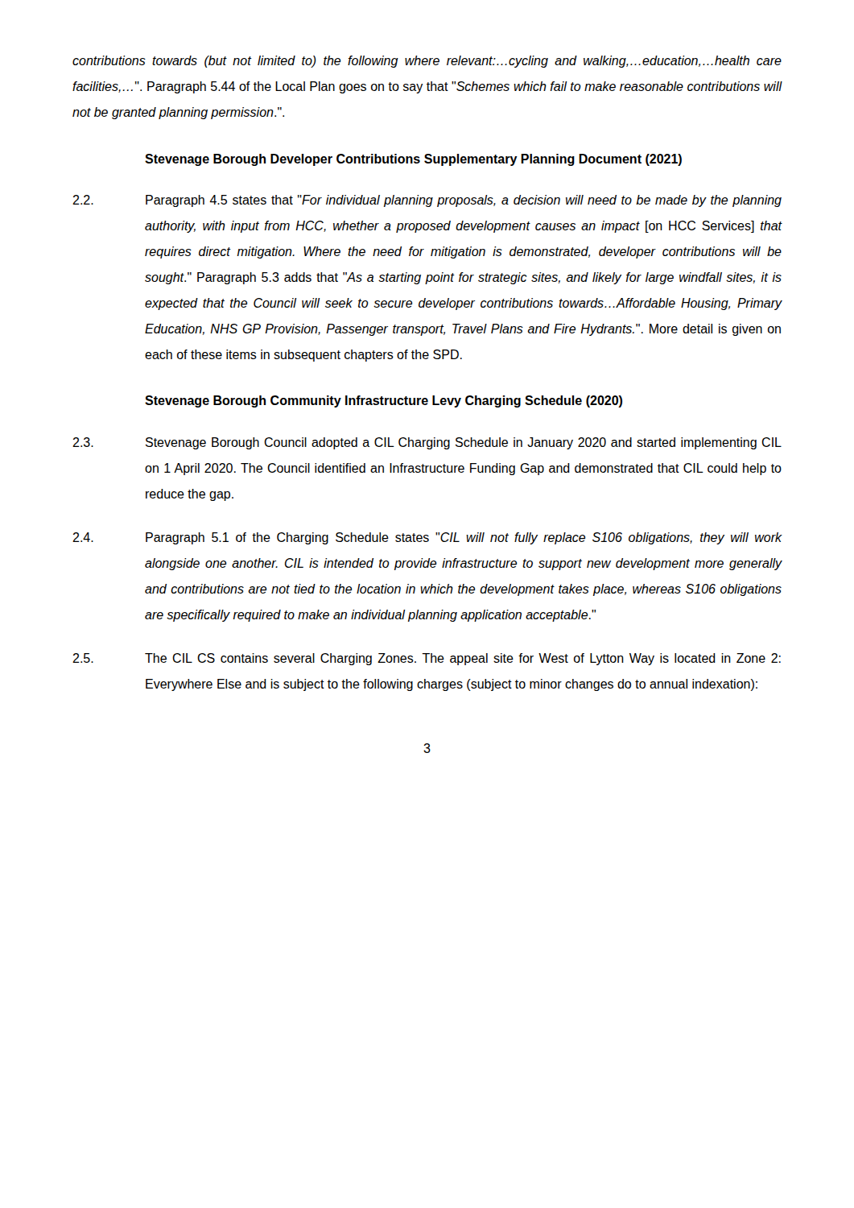contributions towards (but not limited to) the following where relevant:…cycling and walking,…education,…health care facilities,…". Paragraph 5.44 of the Local Plan goes on to say that "Schemes which fail to make reasonable contributions will not be granted planning permission.".
Stevenage Borough Developer Contributions Supplementary Planning Document (2021)
2.2.
Paragraph 4.5 states that "For individual planning proposals, a decision will need to be made by the planning authority, with input from HCC, whether a proposed development causes an impact [on HCC Services] that requires direct mitigation. Where the need for mitigation is demonstrated, developer contributions will be sought." Paragraph 5.3 adds that "As a starting point for strategic sites, and likely for large windfall sites, it is expected that the Council will seek to secure developer contributions towards…Affordable Housing, Primary Education, NHS GP Provision, Passenger transport, Travel Plans and Fire Hydrants.". More detail is given on each of these items in subsequent chapters of the SPD.
Stevenage Borough Community Infrastructure Levy Charging Schedule (2020)
2.3.
Stevenage Borough Council adopted a CIL Charging Schedule in January 2020 and started implementing CIL on 1 April 2020. The Council identified an Infrastructure Funding Gap and demonstrated that CIL could help to reduce the gap.
2.4.
Paragraph 5.1 of the Charging Schedule states "CIL will not fully replace S106 obligations, they will work alongside one another. CIL is intended to provide infrastructure to support new development more generally and contributions are not tied to the location in which the development takes place, whereas S106 obligations are specifically required to make an individual planning application acceptable."
2.5.
The CIL CS contains several Charging Zones. The appeal site for West of Lytton Way is located in Zone 2: Everywhere Else and is subject to the following charges (subject to minor changes do to annual indexation):
3